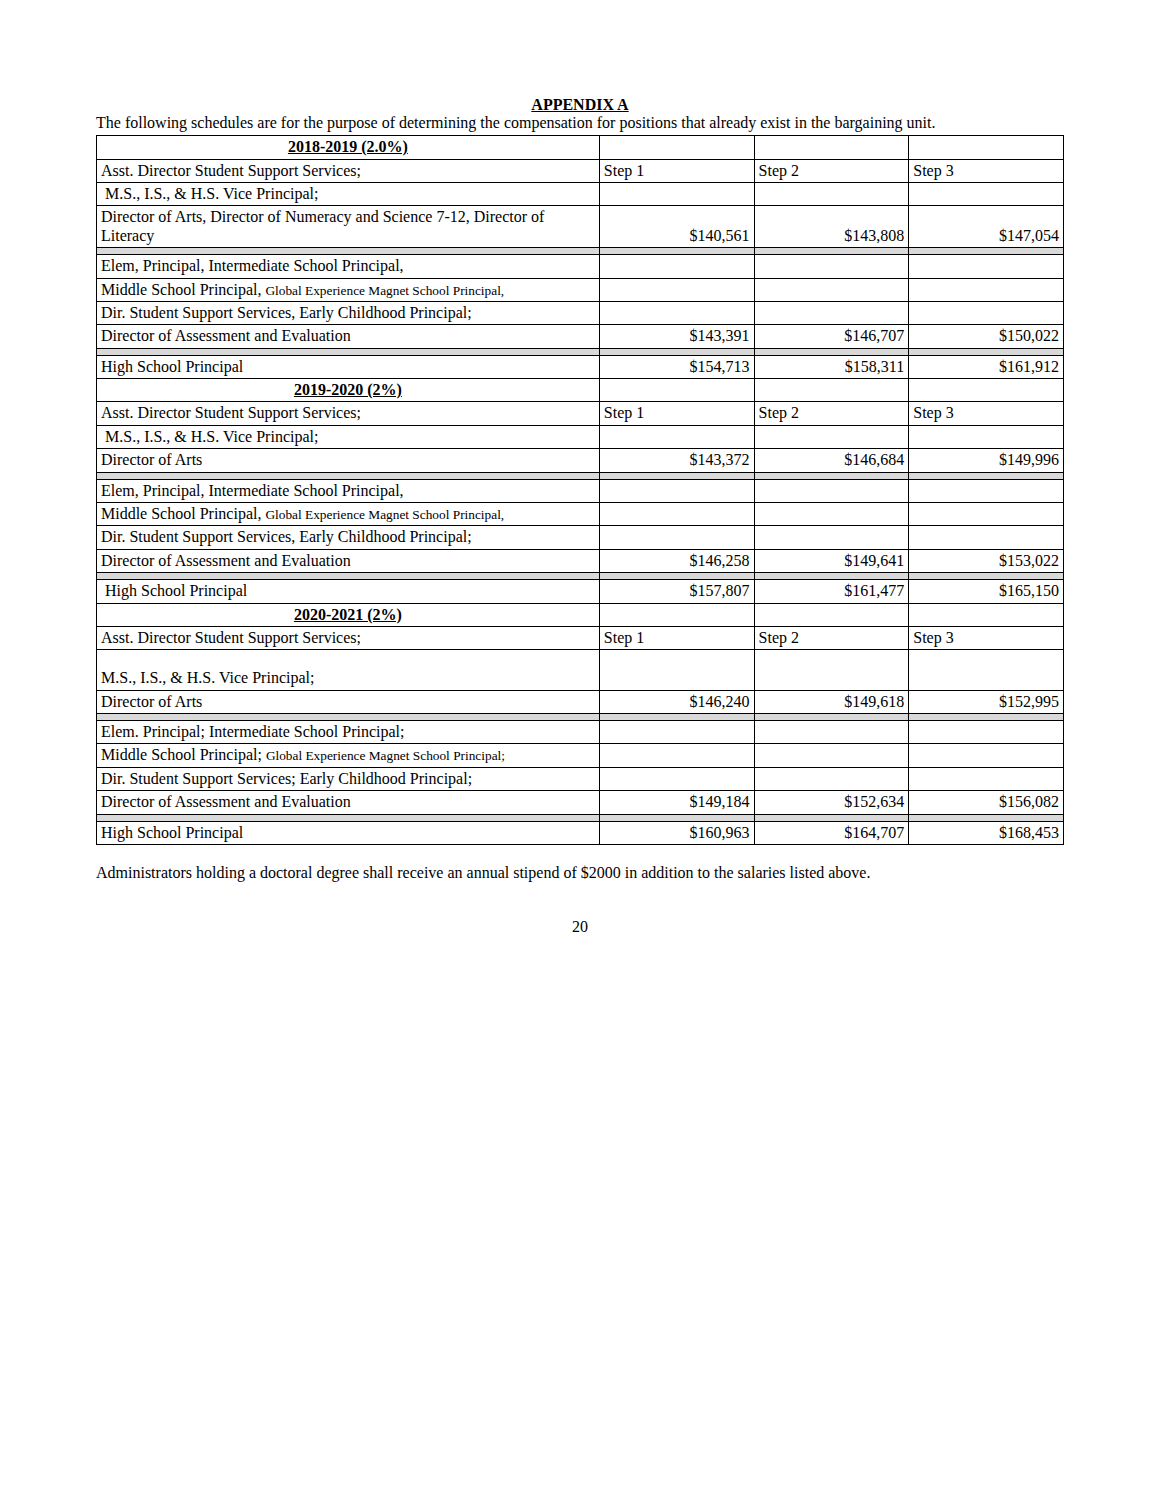APPENDIX A
The following schedules are for the purpose of determining the compensation for positions that already exist in the bargaining unit.
| 2018-2019 (2.0%) | | | |
| Asst. Director Student Support Services; | Step 1 | Step 2 | Step 3 |
| M.S., I.S., & H.S. Vice Principal; | | | |
| Director of Arts, Director of Numeracy and Science 7-12, Director of Literacy | $140,561 | $143,808 | $147,054 |
| Elem, Principal, Intermediate School Principal, | | | |
| Middle School Principal, Global Experience Magnet School Principal, | | | |
| Dir. Student Support Services, Early Childhood Principal; | | | |
| Director of Assessment and Evaluation | $143,391 | $146,707 | $150,022 |
| High School Principal | $154,713 | $158,311 | $161,912 |
| 2019-2020 (2%) | | | |
| Asst. Director Student Support Services; | Step 1 | Step 2 | Step 3 |
| M.S., I.S., & H.S. Vice Principal; | | | |
| Director of Arts | $143,372 | $146,684 | $149,996 |
| Elem, Principal, Intermediate School Principal, | | | |
| Middle School Principal, Global Experience Magnet School Principal, | | | |
| Dir. Student Support Services, Early Childhood Principal; | | | |
| Director of Assessment and Evaluation | $146,258 | $149,641 | $153,022 |
| High School Principal | $157,807 | $161,477 | $165,150 |
| 2020-2021 (2%) | | | |
| Asst. Director Student Support Services; | Step 1 | Step 2 | Step 3 |
| M.S., I.S., & H.S. Vice Principal; | | | |
| Director of Arts | $146,240 | $149,618 | $152,995 |
| Elem. Principal; Intermediate School Principal; | | | |
| Middle School Principal; Global Experience Magnet School Principal; | | | |
| Dir. Student Support Services; Early Childhood Principal; | | | |
| Director of Assessment and Evaluation | $149,184 | $152,634 | $156,082 |
| High School Principal | $160,963 | $164,707 | $168,453 |
Administrators holding a doctoral degree shall receive an annual stipend of $2000 in addition to the salaries listed above.
20